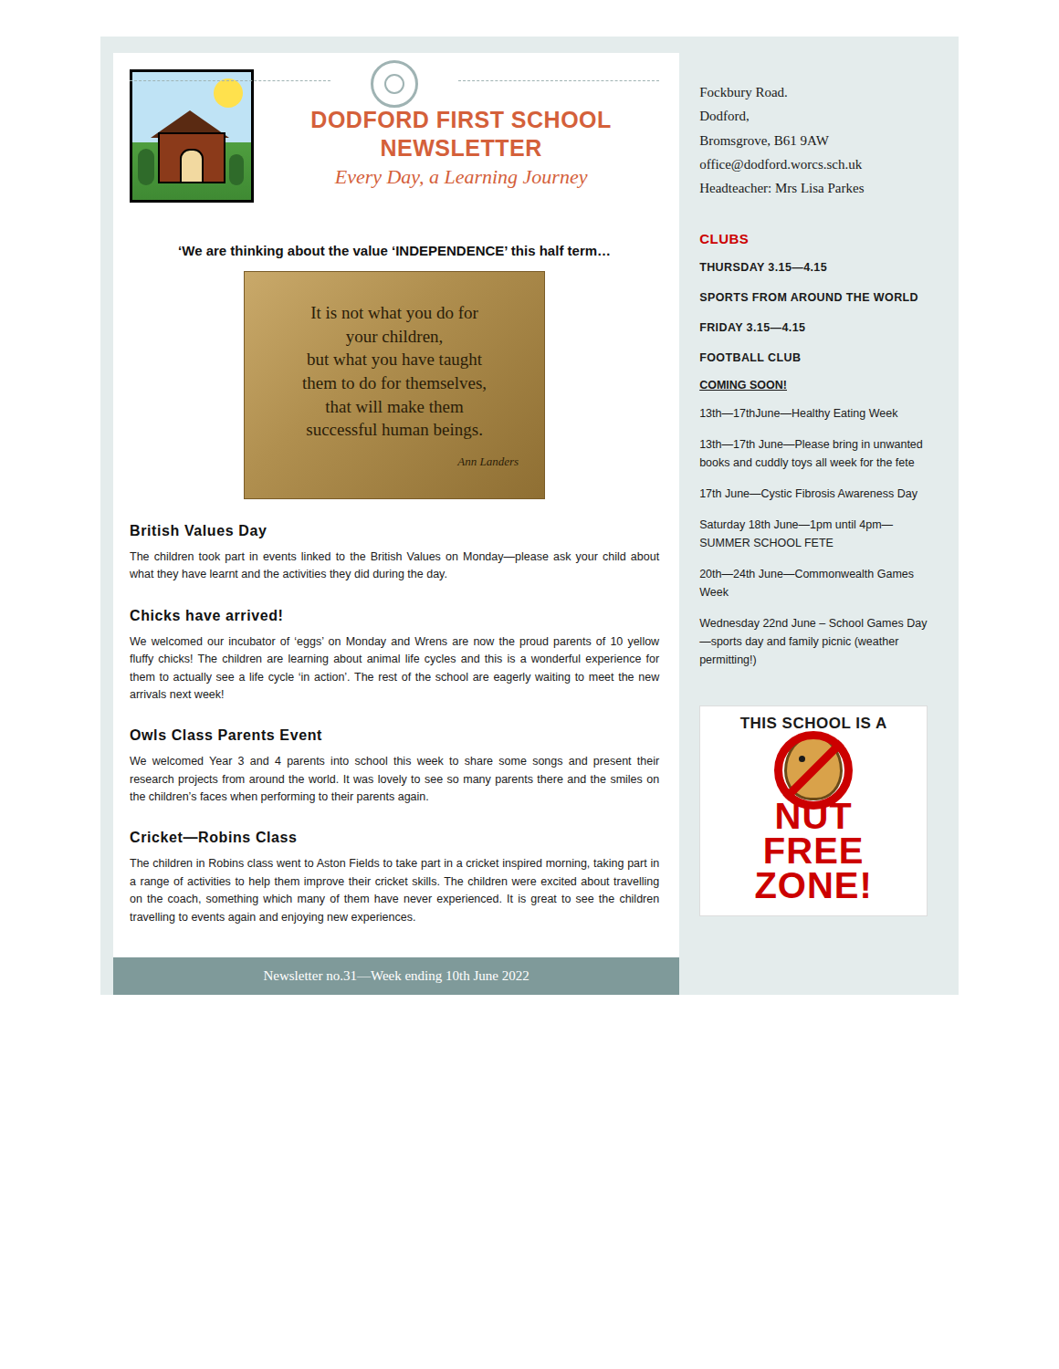DODFORD FIRST SCHOOL
NEWSLETTER
Every Day, a Learning Journey
‘We are thinking about the value ‘INDEPENDENCE’ this half term…
It is not what you do for
your children,
but what you have taught
them to do for themselves,
that will make them
successful human beings.
Ann Landers
British Values Day
The children took part in events linked to the British Values on Monday—please ask your child about what they have learnt and the activities they did during the day.
Chicks have arrived!
We welcomed our incubator of ‘eggs’ on Monday and Wrens are now the proud parents of 10 yellow fluffy chicks! The children are learning about animal life cycles and this is a wonderful experience for them to actually see a life cycle ‘in action’. The rest of the school are eagerly waiting to meet the new arrivals next week!
Owls Class Parents Event
We welcomed Year 3 and 4 parents into school this week to share some songs and present their research projects from around the world. It was lovely to see so many parents there and the smiles on the children’s faces when performing to their parents again.
Cricket—Robins Class
The children in Robins class went to Aston Fields to take part in a cricket inspired morning, taking part in a range of activities to help them improve their cricket skills. The children were excited about travelling on the coach, something which many of them have never experienced. It is great to see the children travelling to events again and enjoying new experiences.
Newsletter no.31—Week ending 10th June 2022
Fockbury Road.
Dodford,
Bromsgrove, B61 9AW
office@dodford.worcs.sch.uk
Headteacher: Mrs Lisa Parkes
CLUBS
THURSDAY 3.15—4.15
SPORTS FROM AROUND THE WORLD
FRIDAY 3.15—4.15
FOOTBALL CLUB
COMING SOON!
13th—17thJune—Healthy Eating Week
13th—17th June—Please bring in unwanted books and cuddly toys all week for the fete
17th June—Cystic Fibrosis Awareness Day
Saturday 18th June—1pm until 4pm—SUMMER SCHOOL FETE
20th—24th June—Commonwealth Games Week
Wednesday 22nd June – School Games Day—sports day and family picnic (weather permitting!)
THIS SCHOOL IS A
NUT
FREE
ZONE!